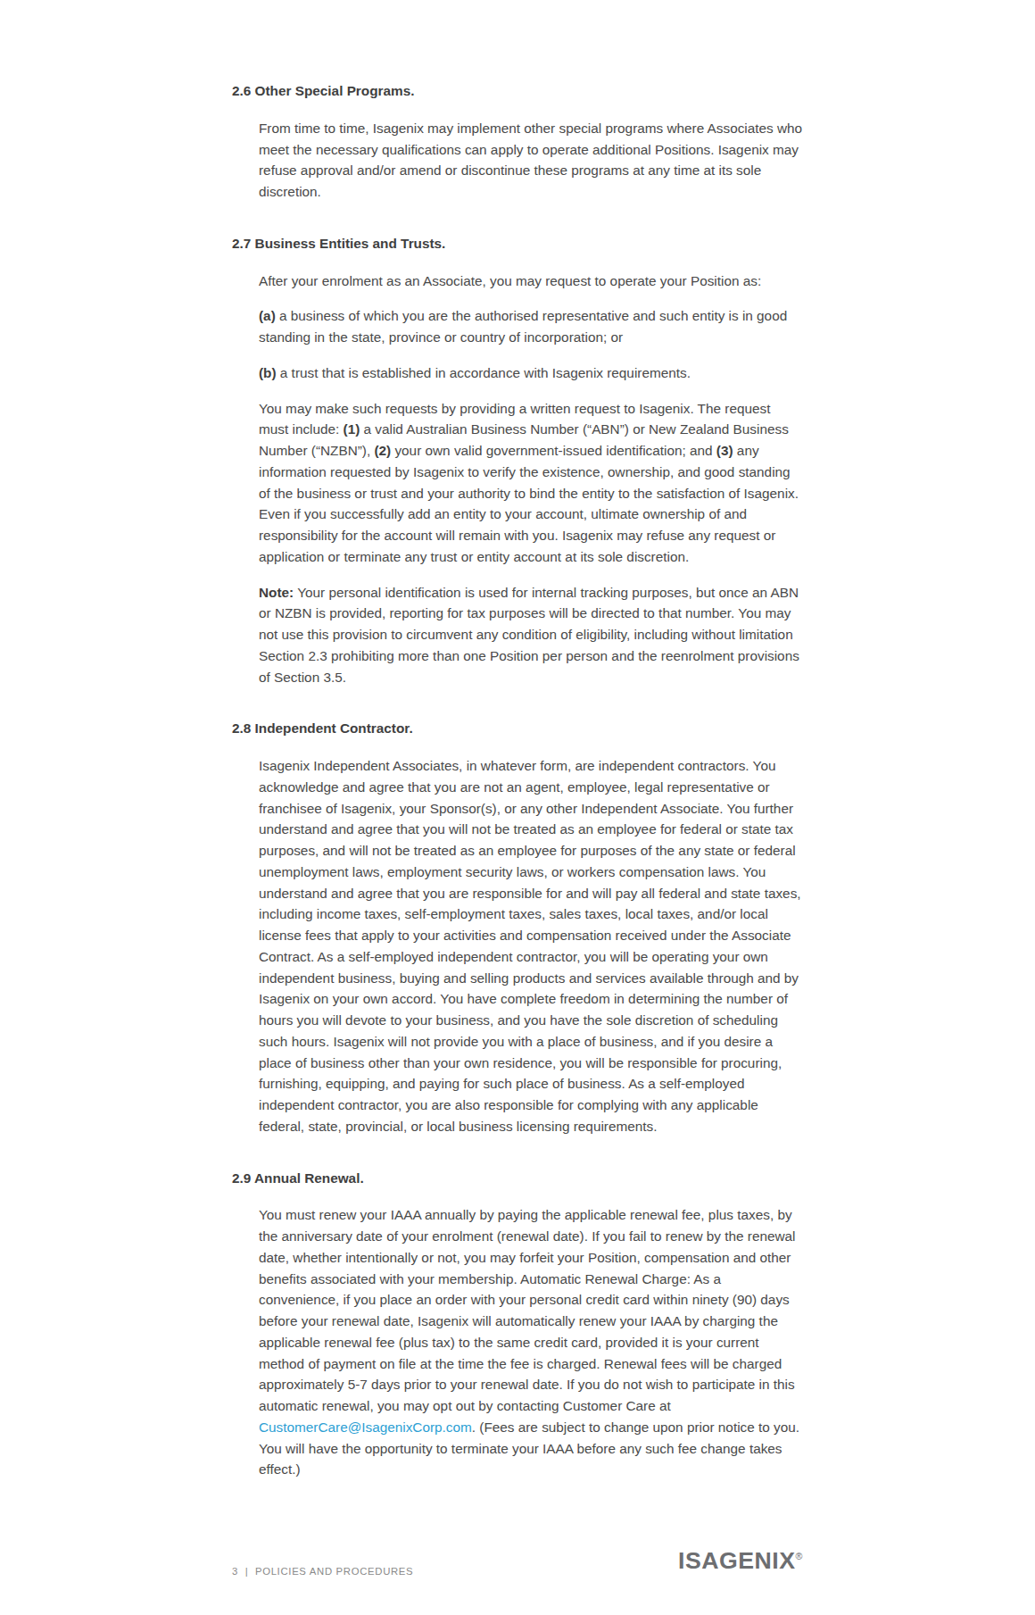2.6 Other Special Programs.
From time to time, Isagenix may implement other special programs where Associates who meet the necessary qualifications can apply to operate additional Positions. Isagenix may refuse approval and/or amend or discontinue these programs at any time at its sole discretion.
2.7 Business Entities and Trusts.
After your enrolment as an Associate, you may request to operate your Position as:
(a) a business of which you are the authorised representative and such entity is in good standing in the state, province or country of incorporation; or
(b) a trust that is established in accordance with Isagenix requirements.
You may make such requests by providing a written request to Isagenix. The request must include: (1) a valid Australian Business Number (“ABN”) or New Zealand Business Number (“NZBN”), (2) your own valid government-issued identification; and (3) any information requested by Isagenix to verify the existence, ownership, and good standing of the business or trust and your authority to bind the entity to the satisfaction of Isagenix. Even if you successfully add an entity to your account, ultimate ownership of and responsibility for the account will remain with you. Isagenix may refuse any request or application or terminate any trust or entity account at its sole discretion.
Note: Your personal identification is used for internal tracking purposes, but once an ABN or NZBN is provided, reporting for tax purposes will be directed to that number. You may not use this provision to circumvent any condition of eligibility, including without limitation Section 2.3 prohibiting more than one Position per person and the reenrolment provisions of Section 3.5.
2.8 Independent Contractor.
Isagenix Independent Associates, in whatever form, are independent contractors. You acknowledge and agree that you are not an agent, employee, legal representative or franchisee of Isagenix, your Sponsor(s), or any other Independent Associate. You further understand and agree that you will not be treated as an employee for federal or state tax purposes, and will not be treated as an employee for purposes of the any state or federal unemployment laws, employment security laws, or workers compensation laws. You understand and agree that you are responsible for and will pay all federal and state taxes, including income taxes, self-employment taxes, sales taxes, local taxes, and/or local license fees that apply to your activities and compensation received under the Associate Contract. As a self-employed independent contractor, you will be operating your own independent business, buying and selling products and services available through and by Isagenix on your own accord. You have complete freedom in determining the number of hours you will devote to your business, and you have the sole discretion of scheduling such hours. Isagenix will not provide you with a place of business, and if you desire a place of business other than your own residence, you will be responsible for procuring, furnishing, equipping, and paying for such place of business. As a self-employed independent contractor, you are also responsible for complying with any applicable federal, state, provincial, or local business licensing requirements.
2.9 Annual Renewal.
You must renew your IAAA annually by paying the applicable renewal fee, plus taxes, by the anniversary date of your enrolment (renewal date). If you fail to renew by the renewal date, whether intentionally or not, you may forfeit your Position, compensation and other benefits associated with your membership. Automatic Renewal Charge: As a convenience, if you place an order with your personal credit card within ninety (90) days before your renewal date, Isagenix will automatically renew your IAAA by charging the applicable renewal fee (plus tax) to the same credit card, provided it is your current method of payment on file at the time the fee is charged. Renewal fees will be charged approximately 5-7 days prior to your renewal date. If you do not wish to participate in this automatic renewal, you may opt out by contacting Customer Care at CustomerCare@IsagenixCorp.com. (Fees are subject to change upon prior notice to you. You will have the opportunity to terminate your IAAA before any such fee change takes effect.)
3 | POLICIES AND PROCEDURES
ISAGENIX®